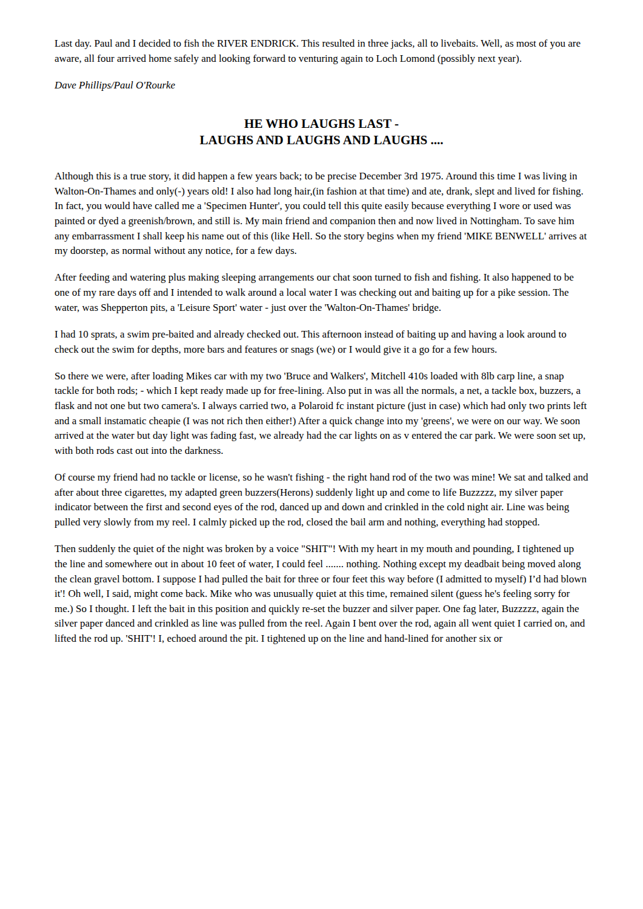Last day. Paul and I decided to fish the RIVER ENDRICK. This resulted in three jacks, all to livebaits. Well, as most of you are aware, all four arrived home safely and looking forward to venturing again to Loch Lomond (possibly next year).
Dave Phillips/Paul O'Rourke
HE WHO LAUGHS LAST -
LAUGHS AND LAUGHS AND LAUGHS ....
Although this is a true story, it did happen a few years back; to be precise December 3rd 1975. Around this time I was living in Walton-On-Thames and only(-) years old! I also had long hair,(in fashion at that time) and ate, drank, slept and lived for fishing. In fact, you would have called me a 'Specimen Hunter', you could tell this quite easily because everything I wore or used was painted or dyed a greenish/brown, and still is. My main friend and companion then and now lived in Nottingham. To save him any embarrassment I shall keep his name out of this (like Hell. So the story begins when my friend 'MIKE BENWELL' arrives at my doorstep, as normal without any notice, for a few days.
After feeding and watering plus making sleeping arrangements our chat soon turned to fish and fishing. It also happened to be one of my rare days off and I intended to walk around a local water I was checking out and baiting up for a pike session. The water, was Shepperton pits, a 'Leisure Sport' water - just over the 'Walton-On-Thames' bridge.
I had 10 sprats, a swim pre-baited and already checked out. This afternoon instead of baiting up and having a look around to check out the swim for depths, more bars and features or snags (we) or I would give it a go for a few hours.
So there we were, after loading Mikes car with my two 'Bruce and Walkers', Mitchell 410s loaded with 8lb carp line, a snap tackle for both rods; - which I kept ready made up for free-lining. Also put in was all the normals, a net, a tackle box, buzzers, a flask and not one but two camera's. I always carried two, a Polaroid fc instant picture (just in case) which had only two prints left and a small instamatic cheapie (I was not rich then either!) After a quick change into my 'greens', we were on our way. We soon arrived at the water but day light was fading fast, we already had the car lights on as v entered the car park. We were soon set up, with both rods cast out into the darkness.
Of course my friend had no tackle or license, so he wasn't fishing - the right hand rod of the two was mine! We sat and talked and after about three cigarettes, my adapted green buzzers(Herons) suddenly light up and come to life Buzzzzz, my silver paper indicator between the first and second eyes of the rod, danced up and down and crinkled in the cold night air. Line was being pulled very slowly from my reel. I calmly picked up the rod, closed the bail arm and nothing, everything had stopped.
Then suddenly the quiet of the night was broken by a voice "SHIT"! With my heart in my mouth and pounding, I tightened up the line and somewhere out in about 10 feet of water, I could feel ....... nothing. Nothing except my deadbait being moved along the clean gravel bottom. I suppose I had pulled the bait for three or four feet this way before (I admitted to myself) I’d had blown it'! Oh well, I said, might come back. Mike who was unusually quiet at this time, remained silent (guess he's feeling sorry for me.) So I thought. I left the bait in this position and quickly re-set the buzzer and silver paper. One fag later, Buzzzzz, again the silver paper danced and crinkled as line was pulled from the reel. Again I bent over the rod, again all went quiet I carried on, and lifted the rod up. 'SHIT'! I, echoed around the pit. I tightened up on the line and hand-lined for another six or